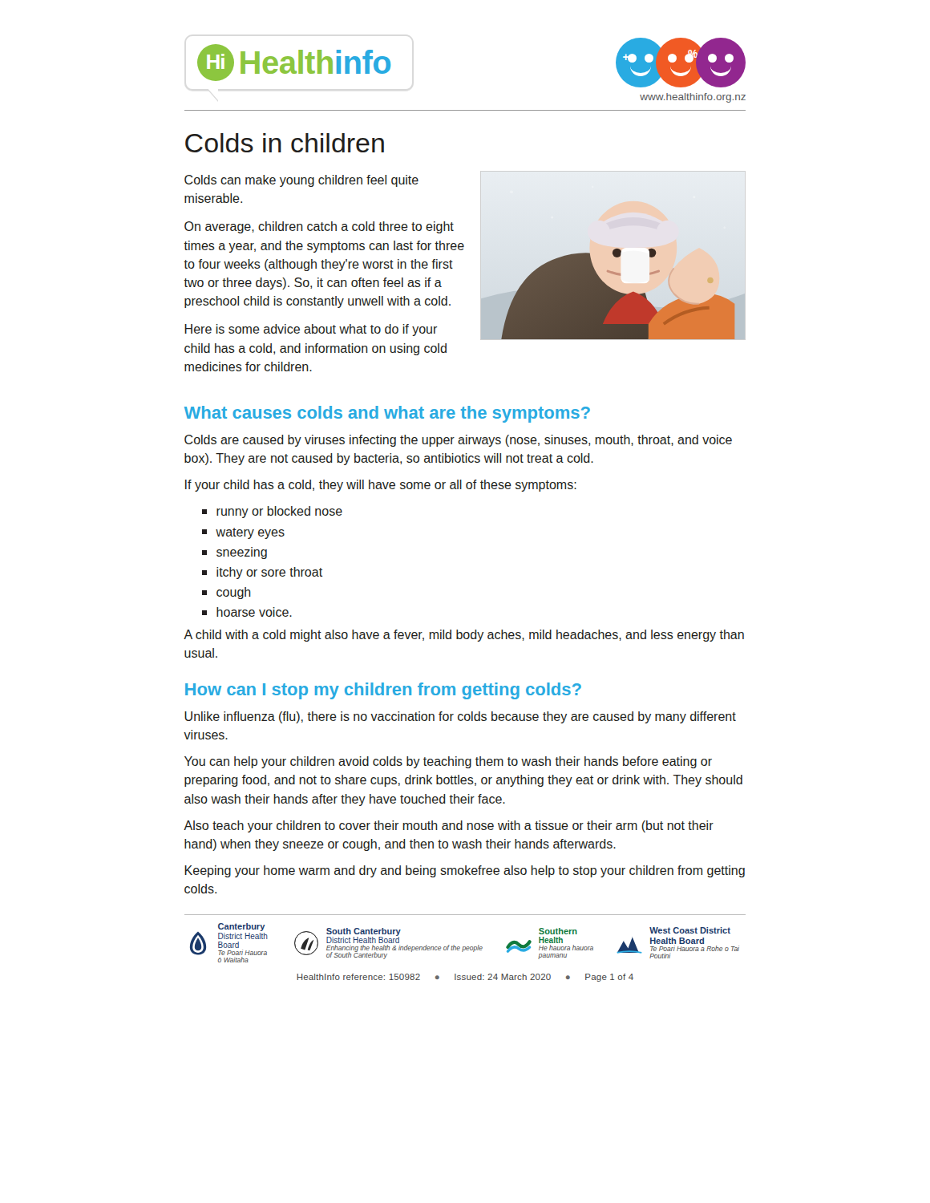Hi
Health info
+
%
www.healthinfo.org.nz
Colds in children
Colds can make young children feel quite miserable.
On average, children catch a cold three to eight times a year, and the symptoms can last for three to four weeks (although they're worst in the first two or three days). So, it can often feel as if a preschool child is constantly unwell with a cold.
Here is some advice about what to do if your child has a cold, and information on using cold medicines for children.
What causes colds and what are the symptoms?
Colds are caused by viruses infecting the upper airways (nose, sinuses, mouth, throat, and voice box). They are not caused by bacteria, so antibiotics will not treat a cold.
If your child has a cold, they will have some or all of these symptoms:
runny or blocked nose
watery eyes
sneezing
itchy or sore throat
cough
hoarse voice.
A child with a cold might also have a fever, mild body aches, mild headaches, and less energy than usual.
How can I stop my children from getting colds?
Unlike influenza (flu), there is no vaccination for colds because they are caused by many different viruses.
You can help your children avoid colds by teaching them to wash their hands before eating or preparing food, and not to share cups, drink bottles, or anything they eat or drink with. They should also wash their hands after they have touched their face.
Also teach your children to cover their mouth and nose with a tissue or their arm (but not their hand) when they sneeze or cough, and then to wash their hands afterwards.
Keeping your home warm and dry and being smokefree also help to stop your children from getting colds.
Canterbury
District Health Board
Te Poari Hauora ō Waitaha
South Canterbury
District Health Board
Enhancing the health & independence of the people of South Canterbury
Southern
Health
He hauora hauora paumanu
West Coast District Health Board
Te Poari Hauora a Rohe o Tai Poutini
HealthInfo reference: 150982 ● Issued: 24 March 2020 ● Page 1 of 4